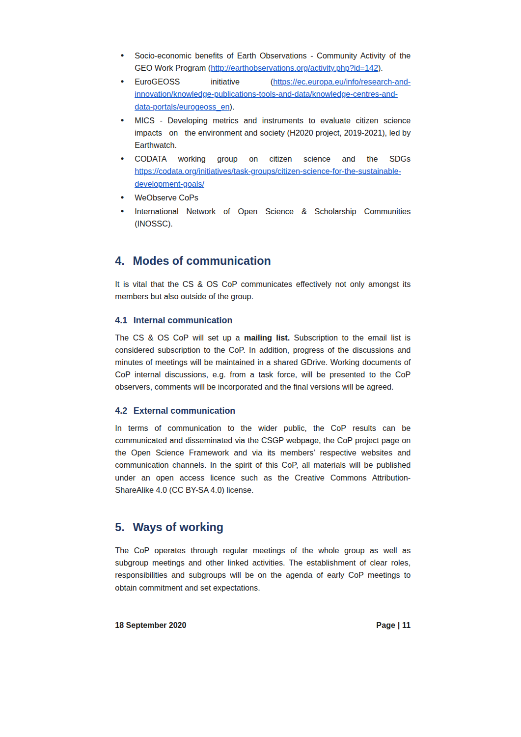Socio-economic benefits of Earth Observations - Community Activity of the GEO Work Program (http://earthobservations.org/activity.php?id=142).
EuroGEOSS initiative (https://ec.europa.eu/info/research-and-innovation/knowledge-publications-tools-and-data/knowledge-centres-and-data-portals/eurogeoss_en).
MICS - Developing metrics and instruments to evaluate citizen science impacts on the environment and society (H2020 project, 2019-2021), led by Earthwatch.
CODATA working group on citizen science and the SDGs
https://codata.org/initiatives/task-groups/citizen-science-for-the-sustainable-development-goals/
WeObserve CoPs
International Network of Open Science & Scholarship Communities (INOSSC).
4. Modes of communication
It is vital that the CS & OS CoP communicates effectively not only amongst its members but also outside of the group.
4.1 Internal communication
The CS & OS CoP will set up a mailing list. Subscription to the email list is considered subscription to the CoP. In addition, progress of the discussions and minutes of meetings will be maintained in a shared GDrive. Working documents of CoP internal discussions, e.g. from a task force, will be presented to the CoP observers, comments will be incorporated and the final versions will be agreed.
4.2 External communication
In terms of communication to the wider public, the CoP results can be communicated and disseminated via the CSGP webpage, the CoP project page on the Open Science Framework and via its members’ respective websites and communication channels. In the spirit of this CoP, all materials will be published under an open access licence such as the Creative Commons Attribution-ShareAlike 4.0 (CC BY-SA 4.0) license.
5. Ways of working
The CoP operates through regular meetings of the whole group as well as subgroup meetings and other linked activities. The establishment of clear roles, responsibilities and subgroups will be on the agenda of early CoP meetings to obtain commitment and set expectations.
18 September 2020
Page | 11